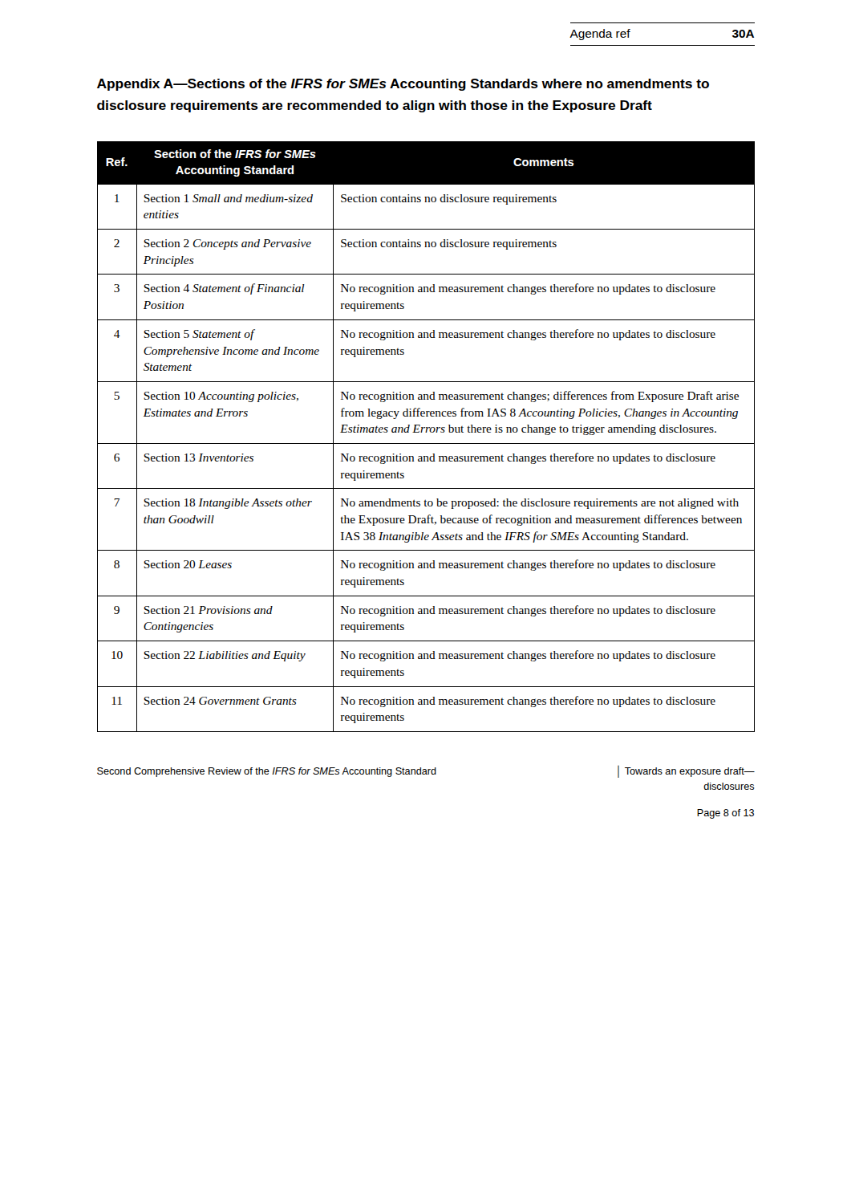Agenda ref 30A
Appendix A—Sections of the IFRS for SMEs Accounting Standards where no amendments to disclosure requirements are recommended to align with those in the Exposure Draft
| Ref. | Section of the IFRS for SMEs Accounting Standard | Comments |
| --- | --- | --- |
| 1 | Section 1 Small and medium-sized entities | Section contains no disclosure requirements |
| 2 | Section 2 Concepts and Pervasive Principles | Section contains no disclosure requirements |
| 3 | Section 4 Statement of Financial Position | No recognition and measurement changes therefore no updates to disclosure requirements |
| 4 | Section 5 Statement of Comprehensive Income and Income Statement | No recognition and measurement changes therefore no updates to disclosure requirements |
| 5 | Section 10 Accounting policies, Estimates and Errors | No recognition and measurement changes; differences from Exposure Draft arise from legacy differences from IAS 8 Accounting Policies, Changes in Accounting Estimates and Errors but there is no change to trigger amending disclosures. |
| 6 | Section 13 Inventories | No recognition and measurement changes therefore no updates to disclosure requirements |
| 7 | Section 18 Intangible Assets other than Goodwill | No amendments to be proposed: the disclosure requirements are not aligned with the Exposure Draft, because of recognition and measurement differences between IAS 38 Intangible Assets and the IFRS for SMEs Accounting Standard. |
| 8 | Section 20 Leases | No recognition and measurement changes therefore no updates to disclosure requirements |
| 9 | Section 21 Provisions and Contingencies | No recognition and measurement changes therefore no updates to disclosure requirements |
| 10 | Section 22 Liabilities and Equity | No recognition and measurement changes therefore no updates to disclosure requirements |
| 11 | Section 24 Government Grants | No recognition and measurement changes therefore no updates to disclosure requirements |
Second Comprehensive Review of the IFRS for SMEs Accounting Standard
│ Towards an exposure draft—
disclosures
Page 8 of 13